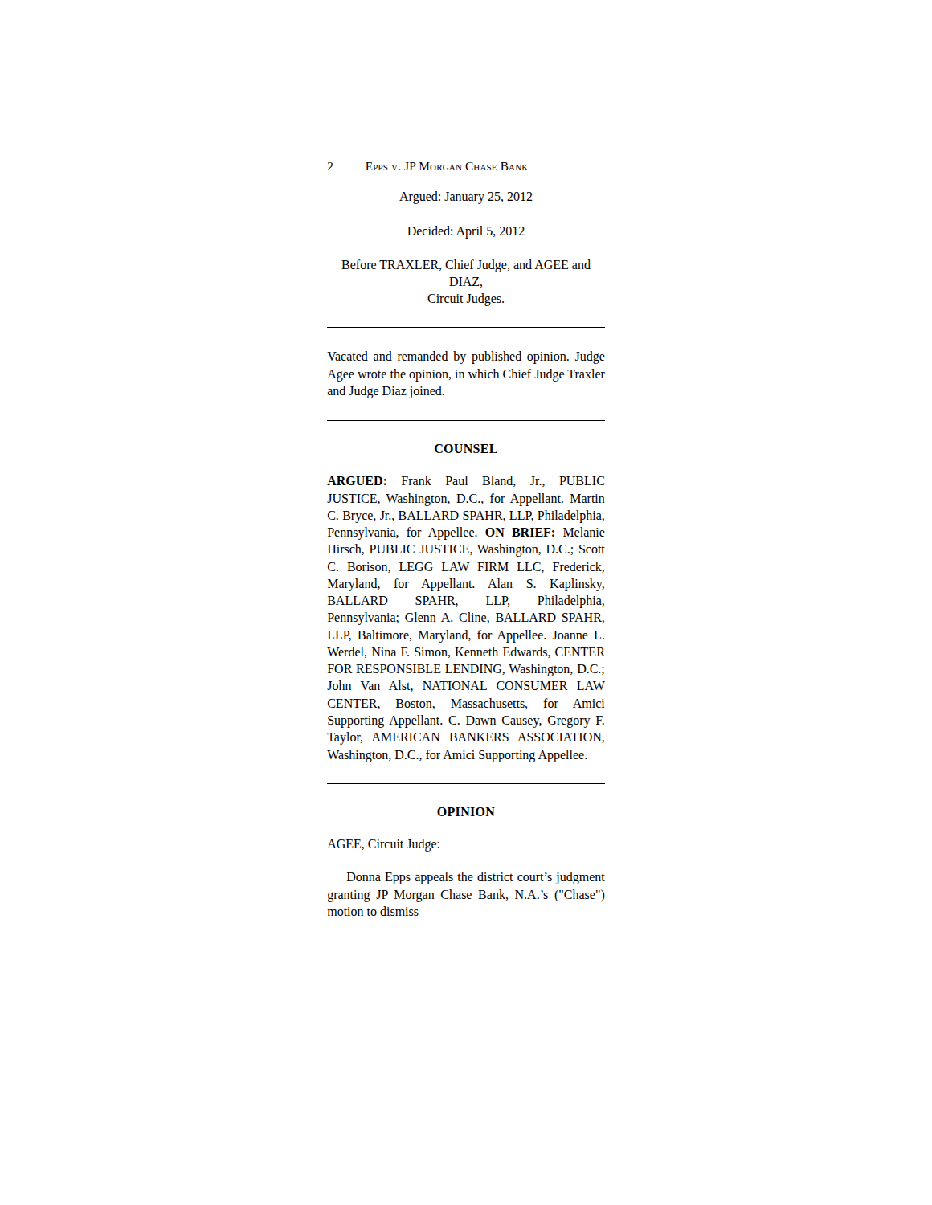2 Epps v. JP Morgan Chase Bank
Argued: January 25, 2012
Decided: April 5, 2012
Before TRAXLER, Chief Judge, and AGEE and DIAZ,
Circuit Judges.
Vacated and remanded by published opinion. Judge Agee wrote the opinion, in which Chief Judge Traxler and Judge Diaz joined.
COUNSEL
ARGUED: Frank Paul Bland, Jr., PUBLIC JUSTICE, Washington, D.C., for Appellant. Martin C. Bryce, Jr., BALLARD SPAHR, LLP, Philadelphia, Pennsylvania, for Appellee. ON BRIEF: Melanie Hirsch, PUBLIC JUSTICE, Washington, D.C.; Scott C. Borison, LEGG LAW FIRM LLC, Frederick, Maryland, for Appellant. Alan S. Kaplinsky, BALLARD SPAHR, LLP, Philadelphia, Pennsylvania; Glenn A. Cline, BALLARD SPAHR, LLP, Baltimore, Maryland, for Appellee. Joanne L. Werdel, Nina F. Simon, Kenneth Edwards, CENTER FOR RESPONSIBLE LENDING, Washington, D.C.; John Van Alst, NATIONAL CONSUMER LAW CENTER, Boston, Massachusetts, for Amici Supporting Appellant. C. Dawn Causey, Gregory F. Taylor, AMERICAN BANKERS ASSOCIATION, Washington, D.C., for Amici Supporting Appellee.
OPINION
AGEE, Circuit Judge:
Donna Epps appeals the district court’s judgment granting JP Morgan Chase Bank, N.A.’s ("Chase") motion to dismiss